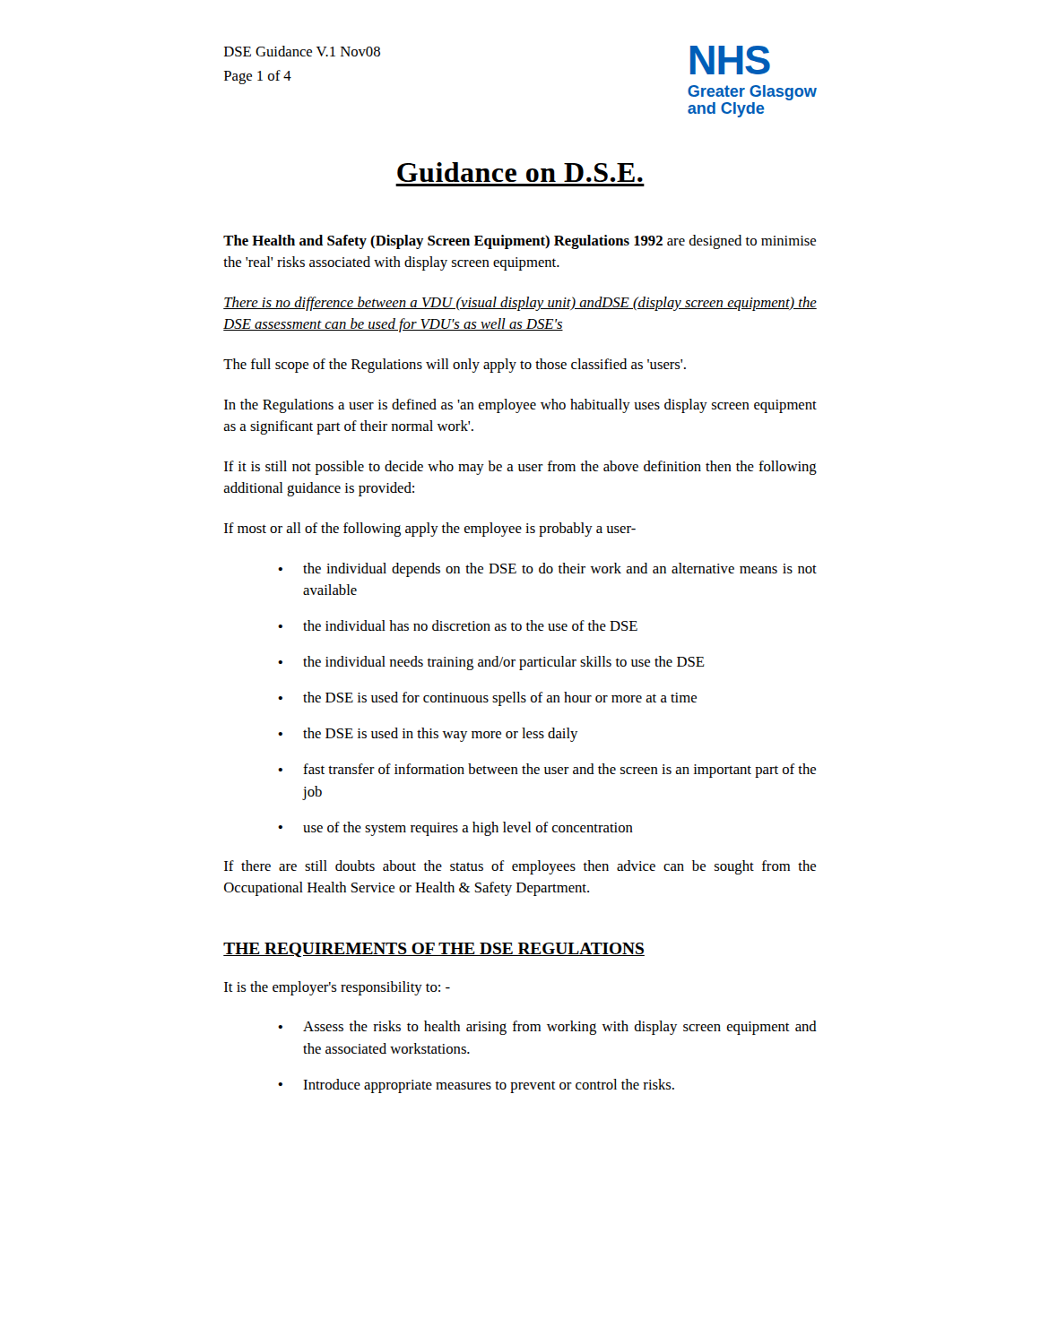DSE Guidance V.1 Nov08
Page 1 of 4
NHS Greater Glasgow
and Clyde
Guidance on D.S.E.
The Health and Safety (Display Screen Equipment) Regulations 1992 are designed to minimise the 'real' risks associated with display screen equipment.
There is no difference between a VDU (visual display unit) andDSE (display screen equipment) the DSE assessment can be used for VDU's as well as DSE's
The full scope of the Regulations will only apply to those classified as 'users'.
In the Regulations a user is defined as 'an employee who habitually uses display screen equipment as a significant part of their normal work'.
If it is still not possible to decide who may be a user from the above definition then the following additional guidance is provided:
If most or all of the following apply the employee is probably a user-
the individual depends on the DSE to do their work and an alternative means is not available
the individual has no discretion as to the use of the DSE
the individual needs training and/or particular skills to use the DSE
the DSE is used for continuous spells of an hour or more at a time
the DSE is used in this way more or less daily
fast transfer of information between the user and the screen is an important part of the job
use of the system requires a high level of concentration
If there are still doubts about the status of employees then advice can be sought from the Occupational Health Service or Health & Safety Department.
THE REQUIREMENTS OF THE DSE REGULATIONS
It is the employer's responsibility to: -
Assess the risks to health arising from working with display screen equipment and the associated workstations.
Introduce appropriate measures to prevent or control the risks.